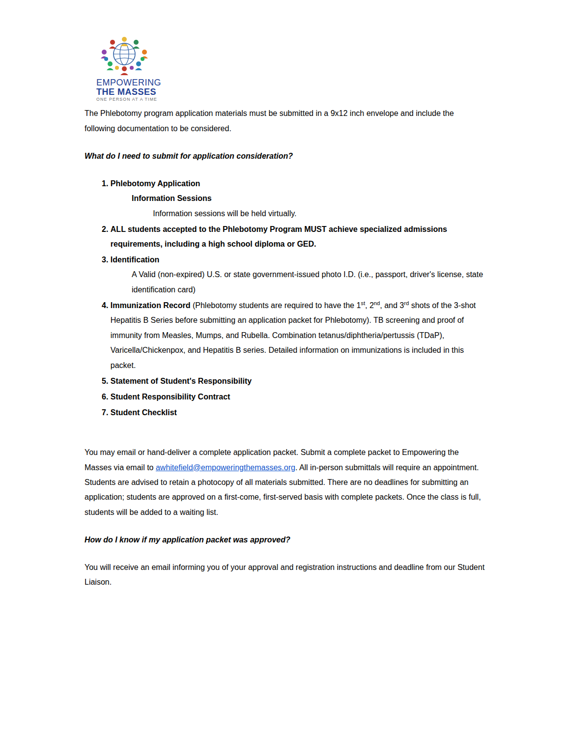EMPOWERING
THE MASSES
ONE PERSON AT A TIME
The Phlebotomy program application materials must be submitted in a 9x12 inch envelope and include the following documentation to be considered.
What do I need to submit for application consideration?
Phlebotomy Application
Information Sessions
Information sessions will be held virtually.
ALL students accepted to the Phlebotomy Program MUST achieve specialized admissions requirements, including a high school diploma or GED.
Identification
A Valid (non-expired) U.S. or state government-issued photo I.D. (i.e., passport, driver's license, state identification card)
Immunization Record (Phlebotomy students are required to have the 1st, 2nd, and 3rd shots of the 3-shot Hepatitis B Series before submitting an application packet for Phlebotomy). TB screening and proof of immunity from Measles, Mumps, and Rubella. Combination tetanus/diphtheria/pertussis (TDaP), Varicella/Chickenpox, and Hepatitis B series. Detailed information on immunizations is included in this packet.
Statement of Student's Responsibility
Student Responsibility Contract
Student Checklist
You may email or hand-deliver a complete application packet. Submit a complete packet to Empowering the Masses via email to awhitefield@empoweringthemasses.org. All in-person submittals will require an appointment. Students are advised to retain a photocopy of all materials submitted. There are no deadlines for submitting an application; students are approved on a first-come, first-served basis with complete packets. Once the class is full, students will be added to a waiting list.
How do I know if my application packet was approved?
You will receive an email informing you of your approval and registration instructions and deadline from our Student Liaison.